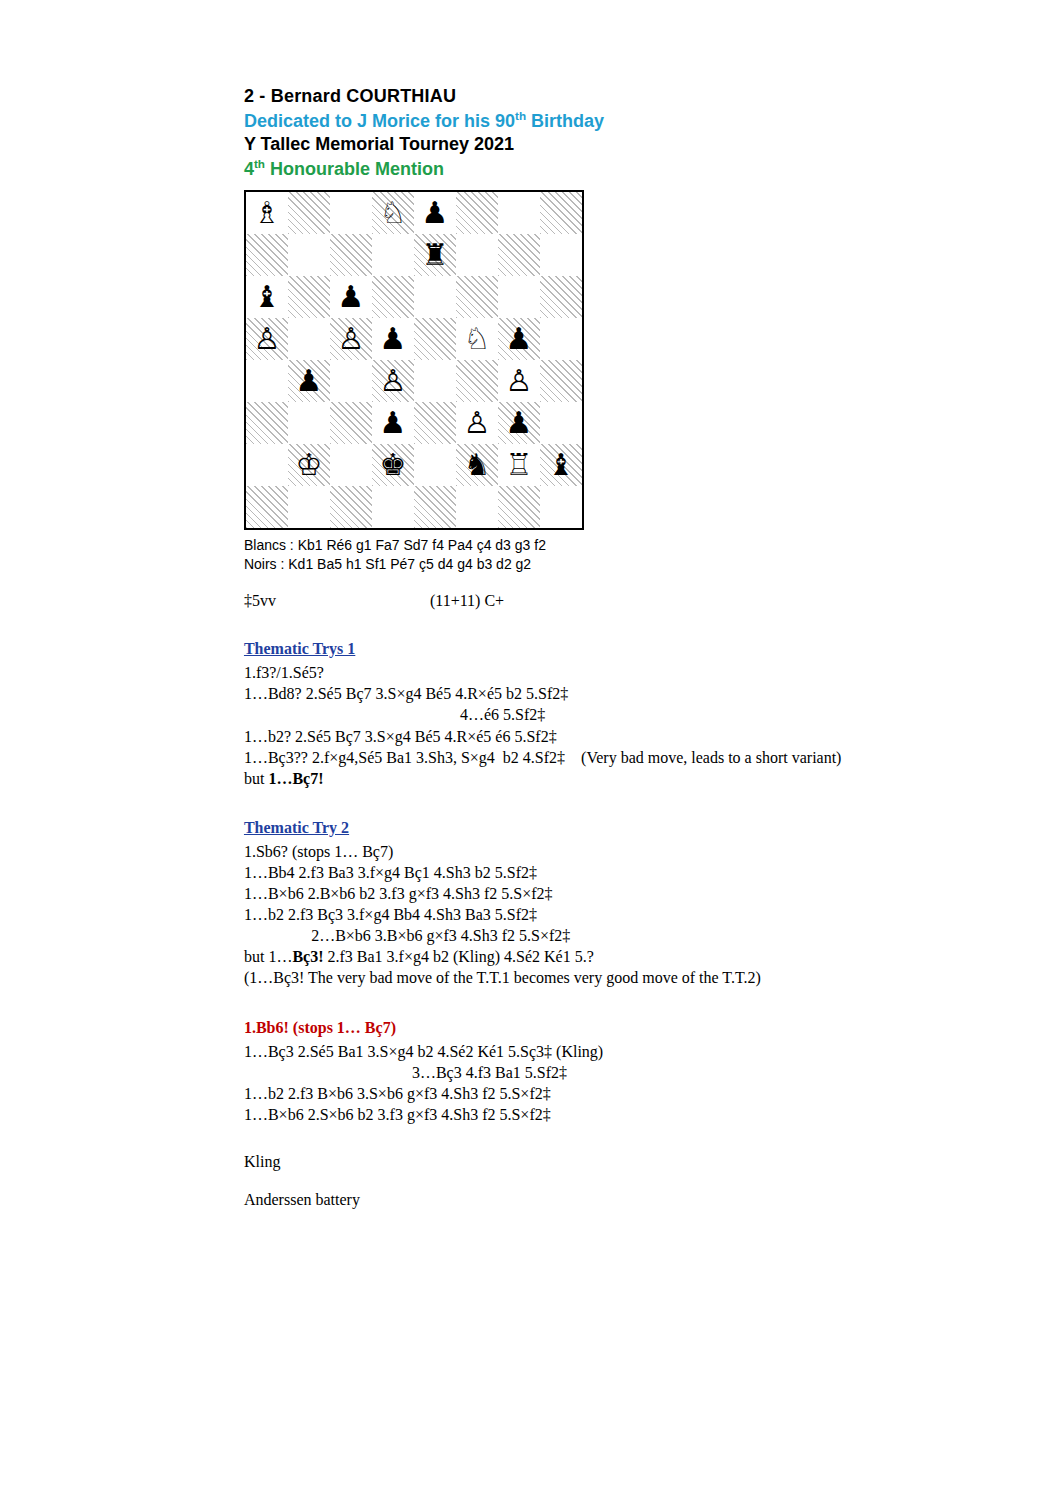2 - Bernard COURTHIAU
Dedicated to J Morice for his 90th Birthday
Y Tallec Memorial Tourney 2021
4th Honourable Mention
| ♗ | | | ♘ | ♟ | | | |
| | | | | ♜ | | | |
| ♝ | | ♟ | | | | | |
| ♙ | | ♙ | ♟ | | ♘ | ♟ | |
| | ♟ | | ♙ | | | ♙ | |
| | | | ♟ | | ♙ | ♟ | |
| | ♔ | | ♚ | | ♞ | ♖ | ♝ |
Blancs : Kb1 Ré6 g1 Fa7 Sd7 f4 Pa4 ç4 d3 g3 f2
Noirs : Kd1 Ba5 h1 Sf1 Pé7 ç5 d4 g4 b3 d2 g2
‡5vv (11+11) C+
Thematic Trys 1
1.f3?/1.Sé5?
1…Bd8? 2.Sé5 Bç7 3.S×g4 Bé5 4.R×é5 b2 5.Sf2‡
4…é6 5.Sf2‡
1…b2? 2.Sé5 Bç7 3.S×g4 Bé5 4.R×é5 é6 5.Sf2‡
1…Bç3?? 2.f×g4,Sé5 Ba1 3.Sh3, S×g4 b2 4.Sf2‡ (Very bad move, leads to a short variant)
but 1…Bç7!
Thematic Try 2
1.Sb6? (stops 1… Bç7)
1…Bb4 2.f3 Ba3 3.f×g4 Bç1 4.Sh3 b2 5.Sf2‡
1…B×b6 2.B×b6 b2 3.f3 g×f3 4.Sh3 f2 5.S×f2‡
1…b2 2.f3 Bç3 3.f×g4 Bb4 4.Sh3 Ba3 5.Sf2‡
2…B×b6 3.B×b6 g×f3 4.Sh3 f2 5.S×f2‡
but 1…Bç3! 2.f3 Ba1 3.f×g4 b2 (Kling) 4.Sé2 Ké1 5.?
(1…Bç3! The very bad move of the T.T.1 becomes very good move of the T.T.2)
1.Bb6! (stops 1… Bç7)
1…Bç3 2.Sé5 Ba1 3.S×g4 b2 4.Sé2 Ké1 5.Sç3‡ (Kling)
3…Bç3 4.f3 Ba1 5.Sf2‡
1…b2 2.f3 B×b6 3.S×b6 g×f3 4.Sh3 f2 5.S×f2‡
1…B×b6 2.S×b6 b2 3.f3 g×f3 4.Sh3 f2 5.S×f2‡
Kling
Anderssen battery